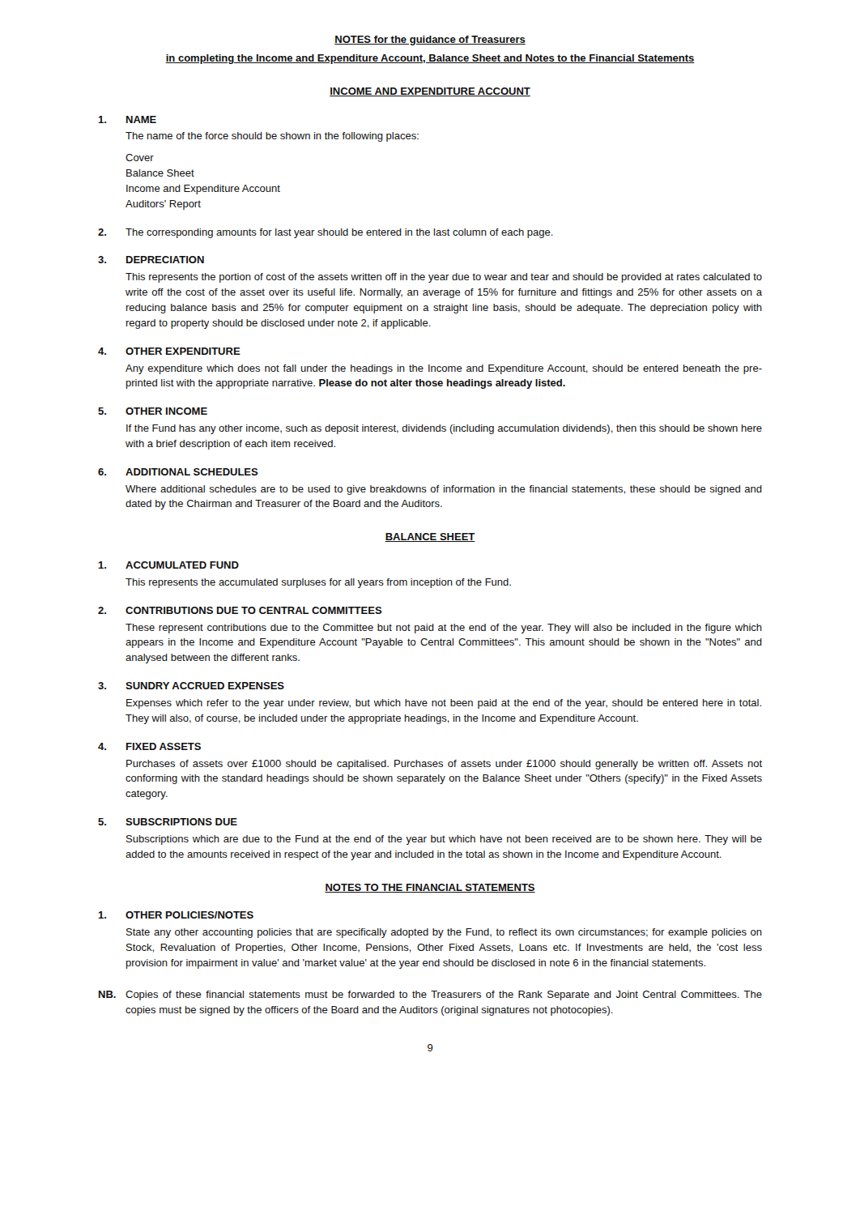NOTES for the guidance of Treasurers
in completing the Income and Expenditure Account, Balance Sheet and Notes to the Financial Statements
INCOME AND EXPENDITURE ACCOUNT
NAME
The name of the force should be shown in the following places:
Cover
Balance Sheet
Income and Expenditure Account
Auditors' Report
The corresponding amounts for last year should be entered in the last column of each page.
DEPRECIATION
This represents the portion of cost of the assets written off in the year due to wear and tear and should be provided at rates calculated to write off the cost of the asset over its useful life. Normally, an average of 15% for furniture and fittings and 25% for other assets on a reducing balance basis and 25% for computer equipment on a straight line basis, should be adequate. The depreciation policy with regard to property should be disclosed under note 2, if applicable.
OTHER EXPENDITURE
Any expenditure which does not fall under the headings in the Income and Expenditure Account, should be entered beneath the pre-printed list with the appropriate narrative. Please do not alter those headings already listed.
OTHER INCOME
If the Fund has any other income, such as deposit interest, dividends (including accumulation dividends), then this should be shown here with a brief description of each item received.
ADDITIONAL SCHEDULES
Where additional schedules are to be used to give breakdowns of information in the financial statements, these should be signed and dated by the Chairman and Treasurer of the Board and the Auditors.
BALANCE SHEET
ACCUMULATED FUND
This represents the accumulated surpluses for all years from inception of the Fund.
CONTRIBUTIONS DUE TO CENTRAL COMMITTEES
These represent contributions due to the Committee but not paid at the end of the year. They will also be included in the figure which appears in the Income and Expenditure Account "Payable to Central Committees". This amount should be shown in the "Notes" and analysed between the different ranks.
SUNDRY ACCRUED EXPENSES
Expenses which refer to the year under review, but which have not been paid at the end of the year, should be entered here in total. They will also, of course, be included under the appropriate headings, in the Income and Expenditure Account.
FIXED ASSETS
Purchases of assets over £1000 should be capitalised. Purchases of assets under £1000 should generally be written off. Assets not conforming with the standard headings should be shown separately on the Balance Sheet under "Others (specify)" in the Fixed Assets category.
SUBSCRIPTIONS DUE
Subscriptions which are due to the Fund at the end of the year but which have not been received are to be shown here. They will be added to the amounts received in respect of the year and included in the total as shown in the Income and Expenditure Account.
NOTES TO THE FINANCIAL STATEMENTS
OTHER POLICIES/NOTES
State any other accounting policies that are specifically adopted by the Fund, to reflect its own circumstances; for example policies on Stock, Revaluation of Properties, Other Income, Pensions, Other Fixed Assets, Loans etc. If Investments are held, the 'cost less provision for impairment in value' and 'market value' at the year end should be disclosed in note 6 in the financial statements.
Copies of these financial statements must be forwarded to the Treasurers of the Rank Separate and Joint Central Committees. The copies must be signed by the officers of the Board and the Auditors (original signatures not photocopies).
9